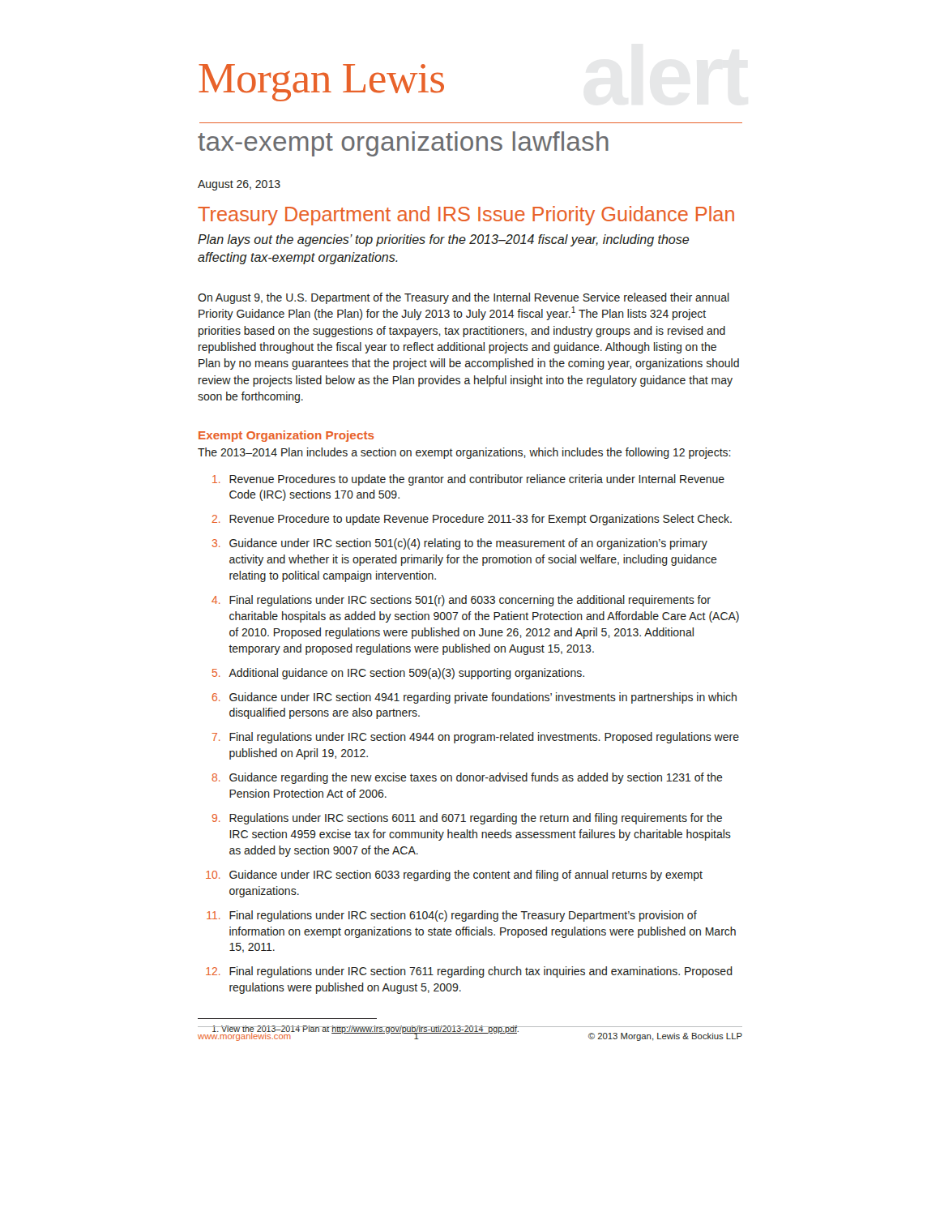alert
Morgan Lewis
tax-exempt organizations lawflash
August 26, 2013
Treasury Department and IRS Issue Priority Guidance Plan
Plan lays out the agencies’ top priorities for the 2013–2014 fiscal year, including those affecting tax-exempt organizations.
On August 9, the U.S. Department of the Treasury and the Internal Revenue Service released their annual Priority Guidance Plan (the Plan) for the July 2013 to July 2014 fiscal year.1 The Plan lists 324 project priorities based on the suggestions of taxpayers, tax practitioners, and industry groups and is revised and republished throughout the fiscal year to reflect additional projects and guidance. Although listing on the Plan by no means guarantees that the project will be accomplished in the coming year, organizations should review the projects listed below as the Plan provides a helpful insight into the regulatory guidance that may soon be forthcoming.
Exempt Organization Projects
The 2013–2014 Plan includes a section on exempt organizations, which includes the following 12 projects:
Revenue Procedures to update the grantor and contributor reliance criteria under Internal Revenue Code (IRC) sections 170 and 509.
Revenue Procedure to update Revenue Procedure 2011-33 for Exempt Organizations Select Check.
Guidance under IRC section 501(c)(4) relating to the measurement of an organization’s primary activity and whether it is operated primarily for the promotion of social welfare, including guidance relating to political campaign intervention.
Final regulations under IRC sections 501(r) and 6033 concerning the additional requirements for charitable hospitals as added by section 9007 of the Patient Protection and Affordable Care Act (ACA) of 2010. Proposed regulations were published on June 26, 2012 and April 5, 2013. Additional temporary and proposed regulations were published on August 15, 2013.
Additional guidance on IRC section 509(a)(3) supporting organizations.
Guidance under IRC section 4941 regarding private foundations’ investments in partnerships in which disqualified persons are also partners.
Final regulations under IRC section 4944 on program-related investments. Proposed regulations were published on April 19, 2012.
Guidance regarding the new excise taxes on donor-advised funds as added by section 1231 of the Pension Protection Act of 2006.
Regulations under IRC sections 6011 and 6071 regarding the return and filing requirements for the IRC section 4959 excise tax for community health needs assessment failures by charitable hospitals as added by section 9007 of the ACA.
Guidance under IRC section 6033 regarding the content and filing of annual returns by exempt organizations.
Final regulations under IRC section 6104(c) regarding the Treasury Department’s provision of information on exempt organizations to state officials. Proposed regulations were published on March 15, 2011.
Final regulations under IRC section 7611 regarding church tax inquiries and examinations. Proposed regulations were published on August 5, 2009.
1. View the 2013–2014 Plan at http://www.irs.gov/pub/irs-utl/2013-2014_pgp.pdf.
www.morganlewis.com 1 © 2013 Morgan, Lewis & Bockius LLP